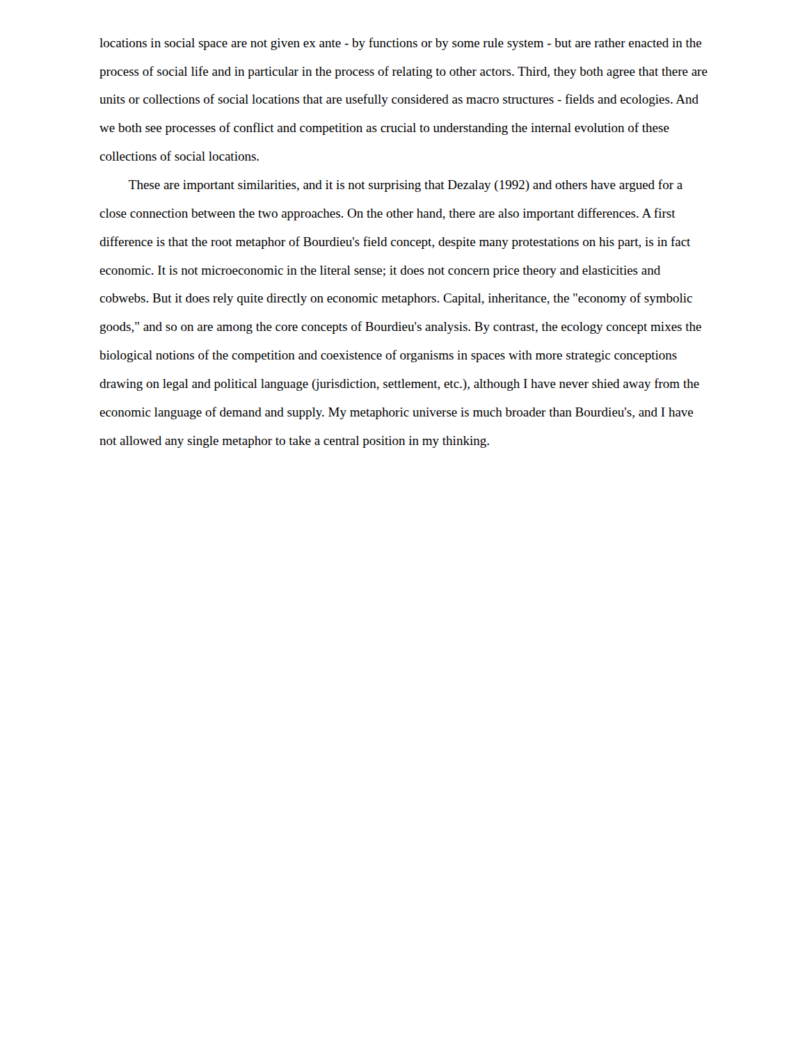locations in social space are not given ex ante - by functions or by some rule system - but are rather enacted in the process of social life and in particular in the process of relating to other actors. Third, they both agree that there are units or collections of social locations that are usefully considered as macro structures - fields and ecologies. And we both see processes of conflict and competition as crucial to understanding the internal evolution of these collections of social locations.
These are important similarities, and it is not surprising that Dezalay (1992) and others have argued for a close connection between the two approaches. On the other hand, there are also important differences. A first difference is that the root metaphor of Bourdieu's field concept, despite many protestations on his part, is in fact economic. It is not microeconomic in the literal sense; it does not concern price theory and elasticities and cobwebs. But it does rely quite directly on economic metaphors. Capital, inheritance, the "economy of symbolic goods," and so on are among the core concepts of Bourdieu's analysis. By contrast, the ecology concept mixes the biological notions of the competition and coexistence of organisms in spaces with more strategic conceptions drawing on legal and political language (jurisdiction, settlement, etc.), although I have never shied away from the economic language of demand and supply. My metaphoric universe is much broader than Bourdieu's, and I have not allowed any single metaphor to take a central position in my thinking.